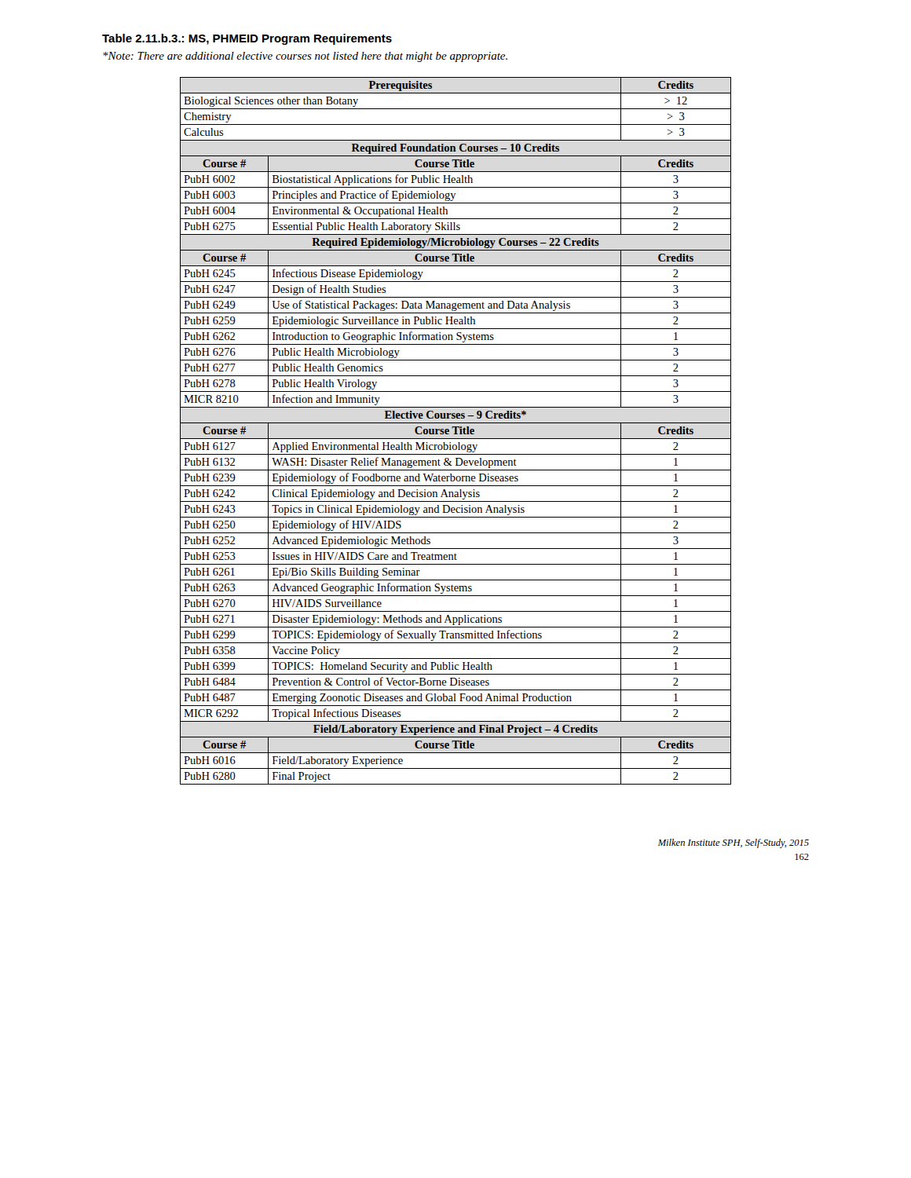Table 2.11.b.3.: MS, PHMEID Program Requirements
*Note: There are additional elective courses not listed here that might be appropriate.
| Prerequisites | Credits |
| --- | --- |
| Biological Sciences other than Botany | > 12 |
| Chemistry | > 3 |
| Calculus | > 3 |
| Required Foundation Courses – 10 Credits |
| Course # | Course Title | Credits |
| PubH 6002 | Biostatistical Applications for Public Health | 3 |
| PubH 6003 | Principles and Practice of Epidemiology | 3 |
| PubH 6004 | Environmental & Occupational Health | 2 |
| PubH 6275 | Essential Public Health Laboratory Skills | 2 |
| Required Epidemiology/Microbiology Courses – 22 Credits |
| Course # | Course Title | Credits |
| PubH 6245 | Infectious Disease Epidemiology | 2 |
| PubH 6247 | Design of Health Studies | 3 |
| PubH 6249 | Use of Statistical Packages: Data Management and Data Analysis | 3 |
| PubH 6259 | Epidemiologic Surveillance in Public Health | 2 |
| PubH 6262 | Introduction to Geographic Information Systems | 1 |
| PubH 6276 | Public Health Microbiology | 3 |
| PubH 6277 | Public Health Genomics | 2 |
| PubH 6278 | Public Health Virology | 3 |
| MICR 8210 | Infection and Immunity | 3 |
| Elective Courses – 9 Credits* |
| Course # | Course Title | Credits |
| PubH 6127 | Applied Environmental Health Microbiology | 2 |
| PubH 6132 | WASH: Disaster Relief Management & Development | 1 |
| PubH 6239 | Epidemiology of Foodborne and Waterborne Diseases | 1 |
| PubH 6242 | Clinical Epidemiology and Decision Analysis | 2 |
| PubH 6243 | Topics in Clinical Epidemiology and Decision Analysis | 1 |
| PubH 6250 | Epidemiology of HIV/AIDS | 2 |
| PubH 6252 | Advanced Epidemiologic Methods | 3 |
| PubH 6253 | Issues in HIV/AIDS Care and Treatment | 1 |
| PubH 6261 | Epi/Bio Skills Building Seminar | 1 |
| PubH 6263 | Advanced Geographic Information Systems | 1 |
| PubH 6270 | HIV/AIDS Surveillance | 1 |
| PubH 6271 | Disaster Epidemiology: Methods and Applications | 1 |
| PubH 6299 | TOPICS: Epidemiology of Sexually Transmitted Infections | 2 |
| PubH 6358 | Vaccine Policy | 2 |
| PubH 6399 | TOPICS: Homeland Security and Public Health | 1 |
| PubH 6484 | Prevention & Control of Vector-Borne Diseases | 2 |
| PubH 6487 | Emerging Zoonotic Diseases and Global Food Animal Production | 1 |
| MICR 6292 | Tropical Infectious Diseases | 2 |
| Field/Laboratory Experience and Final Project – 4 Credits |
| Course # | Course Title | Credits |
| PubH 6016 | Field/Laboratory Experience | 2 |
| PubH 6280 | Final Project | 2 |
Milken Institute SPH, Self-Study, 2015
162